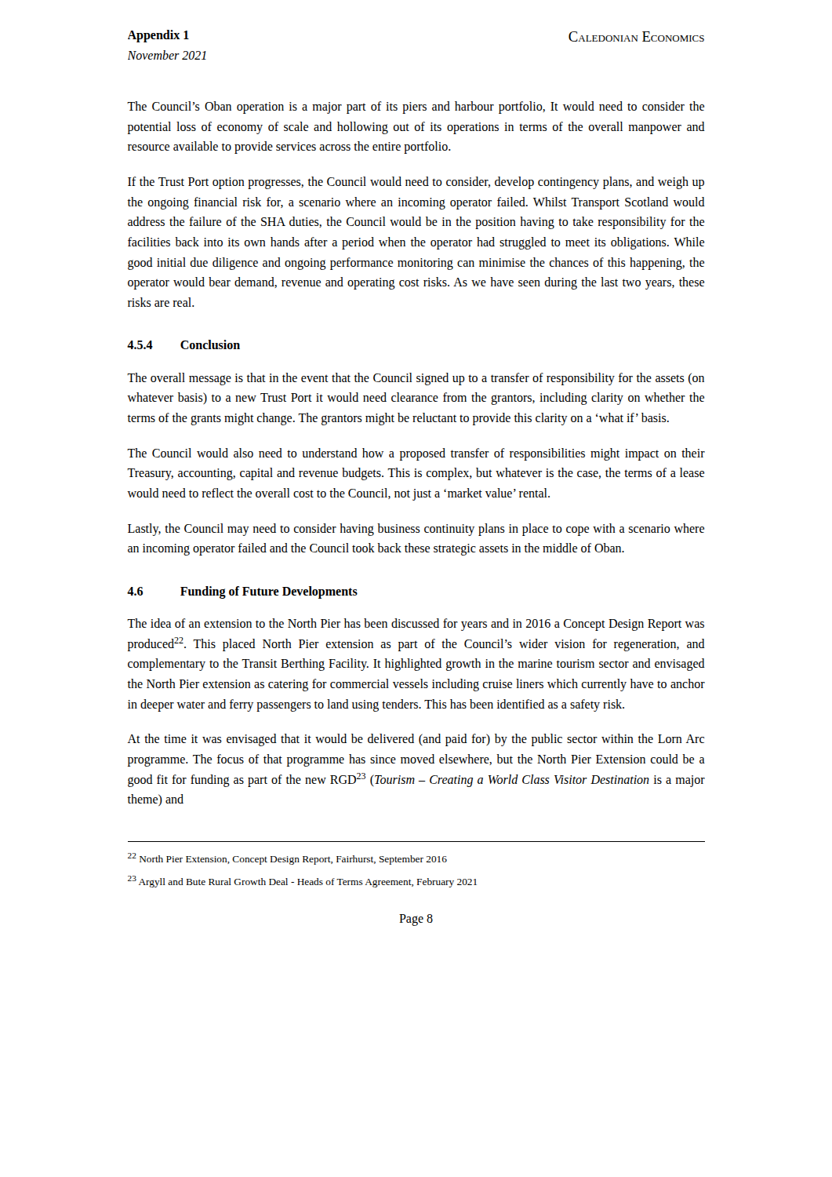Appendix 1
November 2021
Caledonian Economics
The Council’s Oban operation is a major part of its piers and harbour portfolio, It would need to consider the potential loss of economy of scale and hollowing out of its operations in terms of the overall manpower and resource available to provide services across the entire portfolio.
If the Trust Port option progresses, the Council would need to consider, develop contingency plans, and weigh up the ongoing financial risk for, a scenario where an incoming operator failed. Whilst Transport Scotland would address the failure of the SHA duties, the Council would be in the position having to take responsibility for the facilities back into its own hands after a period when the operator had struggled to meet its obligations. While good initial due diligence and ongoing performance monitoring can minimise the chances of this happening, the operator would bear demand, revenue and operating cost risks. As we have seen during the last two years, these risks are real.
4.5.4 Conclusion
The overall message is that in the event that the Council signed up to a transfer of responsibility for the assets (on whatever basis) to a new Trust Port it would need clearance from the grantors, including clarity on whether the terms of the grants might change. The grantors might be reluctant to provide this clarity on a ‘what if’ basis.
The Council would also need to understand how a proposed transfer of responsibilities might impact on their Treasury, accounting, capital and revenue budgets. This is complex, but whatever is the case, the terms of a lease would need to reflect the overall cost to the Council, not just a ‘market value’ rental.
Lastly, the Council may need to consider having business continuity plans in place to cope with a scenario where an incoming operator failed and the Council took back these strategic assets in the middle of Oban.
4.6 Funding of Future Developments
The idea of an extension to the North Pier has been discussed for years and in 2016 a Concept Design Report was produced22. This placed North Pier extension as part of the Council’s wider vision for regeneration, and complementary to the Transit Berthing Facility. It highlighted growth in the marine tourism sector and envisaged the North Pier extension as catering for commercial vessels including cruise liners which currently have to anchor in deeper water and ferry passengers to land using tenders. This has been identified as a safety risk.
At the time it was envisaged that it would be delivered (and paid for) by the public sector within the Lorn Arc programme. The focus of that programme has since moved elsewhere, but the North Pier Extension could be a good fit for funding as part of the new RGD23 (Tourism – Creating a World Class Visitor Destination is a major theme) and
22 North Pier Extension, Concept Design Report, Fairhurst, September 2016
23 Argyll and Bute Rural Growth Deal - Heads of Terms Agreement, February 2021
Page 8